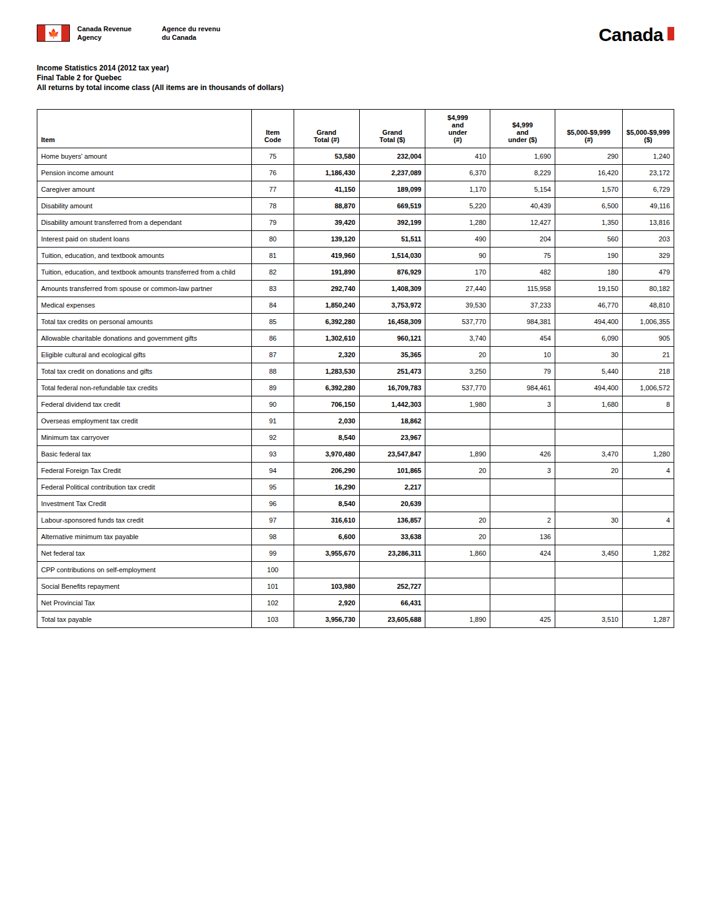🍁
Canada Revenue Agence du revenu
Agency du Canada
Canada
Income Statistics 2014 (2012 tax year)
Final Table 2 for Quebec
All returns by total income class (All items are in thousands of dollars)
| Item | Item Code | Grand Total (#) | Grand Total ($) | $4,999 and under (#) | $4,999 and under ($) | $5,000-$9,999 (#) | $5,000-$9,999 ($) |
| --- | --- | --- | --- | --- | --- | --- | --- |
| Home buyers' amount | 75 | 53,580 | 232,004 | 410 | 1,690 | 290 | 1,240 |
| Pension income amount | 76 | 1,186,430 | 2,237,089 | 6,370 | 8,229 | 16,420 | 23,172 |
| Caregiver amount | 77 | 41,150 | 189,099 | 1,170 | 5,154 | 1,570 | 6,729 |
| Disability amount | 78 | 88,870 | 669,519 | 5,220 | 40,439 | 6,500 | 49,116 |
| Disability amount transferred from a dependant | 79 | 39,420 | 392,199 | 1,280 | 12,427 | 1,350 | 13,816 |
| Interest paid on student loans | 80 | 139,120 | 51,511 | 490 | 204 | 560 | 203 |
| Tuition, education, and textbook amounts | 81 | 419,960 | 1,514,030 | 90 | 75 | 190 | 329 |
| Tuition, education, and textbook amounts transferred from a child | 82 | 191,890 | 876,929 | 170 | 482 | 180 | 479 |
| Amounts transferred from spouse or common-law partner | 83 | 292,740 | 1,408,309 | 27,440 | 115,958 | 19,150 | 80,182 |
| Medical expenses | 84 | 1,850,240 | 3,753,972 | 39,530 | 37,233 | 46,770 | 48,810 |
| Total tax credits on personal amounts | 85 | 6,392,280 | 16,458,309 | 537,770 | 984,381 | 494,400 | 1,006,355 |
| Allowable charitable donations and government gifts | 86 | 1,302,610 | 960,121 | 3,740 | 454 | 6,090 | 905 |
| Eligible cultural and ecological gifts | 87 | 2,320 | 35,365 | 20 | 10 | 30 | 21 |
| Total tax credit on donations and gifts | 88 | 1,283,530 | 251,473 | 3,250 | 79 | 5,440 | 218 |
| Total federal non-refundable tax credits | 89 | 6,392,280 | 16,709,783 | 537,770 | 984,461 | 494,400 | 1,006,572 |
| Federal dividend tax credit | 90 | 706,150 | 1,442,303 | 1,980 | 3 | 1,680 | 8 |
| Overseas employment tax credit | 91 | 2,030 | 18,862 | | | | |
| Minimum tax carryover | 92 | 8,540 | 23,967 | | | | |
| Basic federal tax | 93 | 3,970,480 | 23,547,847 | 1,890 | 426 | 3,470 | 1,280 |
| Federal Foreign Tax Credit | 94 | 206,290 | 101,865 | 20 | 3 | 20 | 4 |
| Federal Political contribution tax credit | 95 | 16,290 | 2,217 | | | | |
| Investment Tax Credit | 96 | 8,540 | 20,639 | | | | |
| Labour-sponsored funds tax credit | 97 | 316,610 | 136,857 | 20 | 2 | 30 | 4 |
| Alternative minimum tax payable | 98 | 6,600 | 33,638 | 20 | 136 | | |
| Net federal tax | 99 | 3,955,670 | 23,286,311 | 1,860 | 424 | 3,450 | 1,282 |
| CPP contributions on self-employment | 100 | | | | | | |
| Social Benefits repayment | 101 | 103,980 | 252,727 | | | | |
| Net Provincial Tax | 102 | 2,920 | 66,431 | | | | |
| Total tax payable | 103 | 3,956,730 | 23,605,688 | 1,890 | 425 | 3,510 | 1,287 |